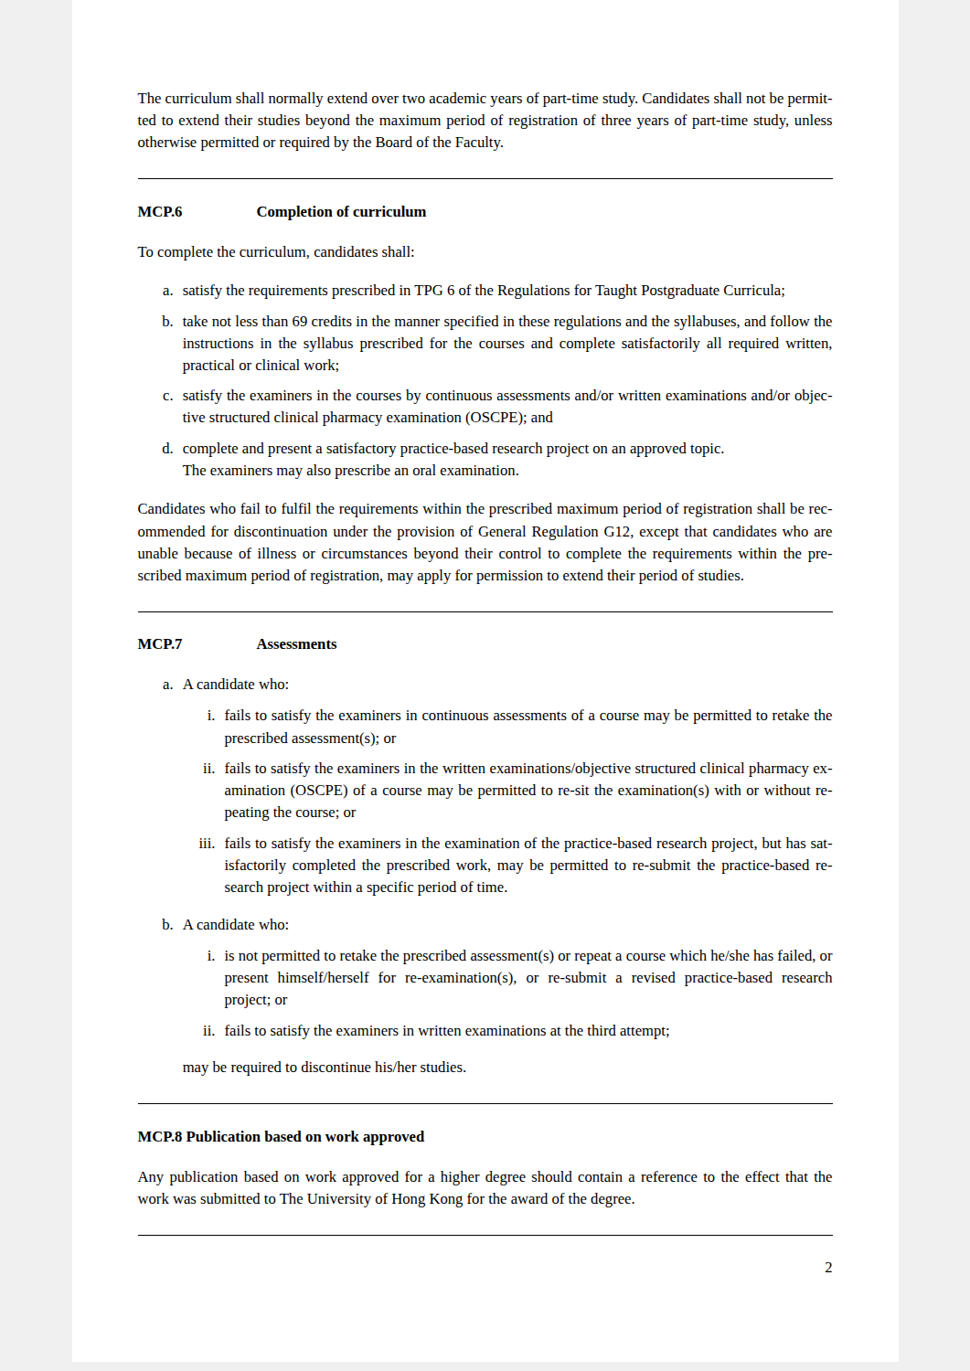The curriculum shall normally extend over two academic years of part-time study. Candidates shall not be permitted to extend their studies beyond the maximum period of registration of three years of part-time study, unless otherwise permitted or required by the Board of the Faculty.
MCP.6 Completion of curriculum
To complete the curriculum, candidates shall:
satisfy the requirements prescribed in TPG 6 of the Regulations for Taught Postgraduate Curricula;
take not less than 69 credits in the manner specified in these regulations and the syllabuses, and follow the instructions in the syllabus prescribed for the courses and complete satisfactorily all required written, practical or clinical work;
satisfy the examiners in the courses by continuous assessments and/or written examinations and/or objective structured clinical pharmacy examination (OSCPE); and
complete and present a satisfactory practice-based research project on an approved topic.
The examiners may also prescribe an oral examination.
Candidates who fail to fulfil the requirements within the prescribed maximum period of registration shall be recommended for discontinuation under the provision of General Regulation G12, except that candidates who are unable because of illness or circumstances beyond their control to complete the requirements within the prescribed maximum period of registration, may apply for permission to extend their period of studies.
MCP.7 Assessments
A candidate who:
fails to satisfy the examiners in continuous assessments of a course may be permitted to retake the prescribed assessment(s); or
fails to satisfy the examiners in the written examinations/objective structured clinical pharmacy examination (OSCPE) of a course may be permitted to re-sit the examination(s) with or without repeating the course; or
fails to satisfy the examiners in the examination of the practice-based research project, but has satisfactorily completed the prescribed work, may be permitted to re-submit the practice-based research project within a specific period of time.
A candidate who:
is not permitted to retake the prescribed assessment(s) or repeat a course which he/she has failed, or present himself/herself for re-examination(s), or re-submit a revised practice-based research project; or
fails to satisfy the examiners in written examinations at the third attempt;
may be required to discontinue his/her studies.
MCP.8 Publication based on work approved
Any publication based on work approved for a higher degree should contain a reference to the effect that the work was submitted to The University of Hong Kong for the award of the degree.
2